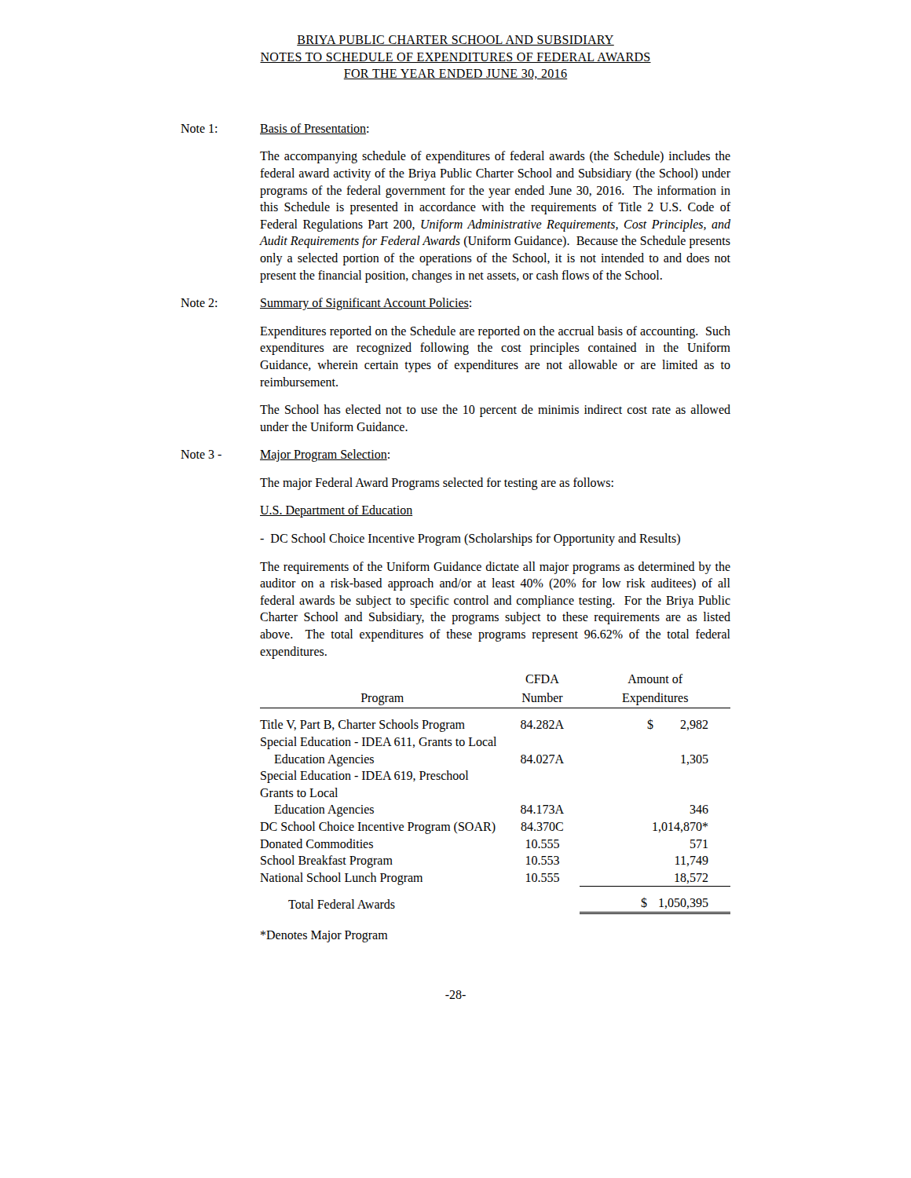BRIYA PUBLIC CHARTER SCHOOL AND SUBSIDIARY
NOTES TO SCHEDULE OF EXPENDITURES OF FEDERAL AWARDS
FOR THE YEAR ENDED JUNE 30, 2016
Note 1:
Basis of Presentation:
The accompanying schedule of expenditures of federal awards (the Schedule) includes the federal award activity of the Briya Public Charter School and Subsidiary (the School) under programs of the federal government for the year ended June 30, 2016. The information in this Schedule is presented in accordance with the requirements of Title 2 U.S. Code of Federal Regulations Part 200, Uniform Administrative Requirements, Cost Principles, and Audit Requirements for Federal Awards (Uniform Guidance). Because the Schedule presents only a selected portion of the operations of the School, it is not intended to and does not present the financial position, changes in net assets, or cash flows of the School.
Note 2:
Summary of Significant Account Policies:
Expenditures reported on the Schedule are reported on the accrual basis of accounting. Such expenditures are recognized following the cost principles contained in the Uniform Guidance, wherein certain types of expenditures are not allowable or are limited as to reimbursement.
The School has elected not to use the 10 percent de minimis indirect cost rate as allowed under the Uniform Guidance.
Note 3 -
Major Program Selection:
The major Federal Award Programs selected for testing are as follows:
U.S. Department of Education
- DC School Choice Incentive Program (Scholarships for Opportunity and Results)
The requirements of the Uniform Guidance dictate all major programs as determined by the auditor on a risk-based approach and/or at least 40% (20% for low risk auditees) of all federal awards be subject to specific control and compliance testing. For the Briya Public Charter School and Subsidiary, the programs subject to these requirements are as listed above. The total expenditures of these programs represent 96.62% of the total federal expenditures.
| | CFDA | Amount of |
| --- | --- | --- |
| Program | Number | Expenditures |
| Title V, Part B, Charter Schools Program | 84.282A | $ 2,982 |
| Special Education - IDEA 611, Grants to Local | | |
| Education Agencies | 84.027A | 1,305 |
| Special Education - IDEA 619, Preschool Grants to Local | | |
| Education Agencies | 84.173A | 346 |
| DC School Choice Incentive Program (SOAR) | 84.370C | 1,014,870* |
| Donated Commodities | 10.555 | 571 |
| School Breakfast Program | 10.553 | 11,749 |
| National School Lunch Program | 10.555 | 18,572 |
| Total Federal Awards | | $ 1,050,395 |
*Denotes Major Program
-28-